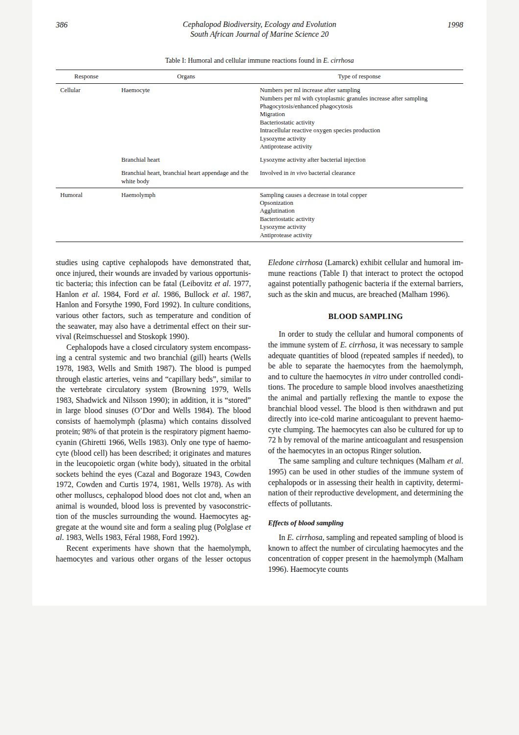386
Cephalopod Biodiversity, Ecology and Evolution South African Journal of Marine Science 20
1998
Table I: Humoral and cellular immune reactions found in E. cirrhosa
| Response | Organs | Type of response |
| --- | --- | --- |
| Cellular | Haemocyte | Numbers per ml increase after sampling Numbers per ml with cytoplasmic granules increase after sampling Phagocytosis/enhanced phagocytosis Migration Bacteriostatic activity Intracellular reactive oxygen species production Lysozyme activity Antiprotease activity |
| | Branchial heart | Lysozyme activity after bacterial injection |
| | Branchial heart, branchial heart appendage and the white body | Involved in in vivo bacterial clearance |
| Humoral | Haemolymph | Sampling causes a decrease in total copper Opsonization Agglutination Bacteriostatic activity Lysozyme activity Antiprotease activity |
studies using captive cephalopods have demonstrated that, once injured, their wounds are invaded by various opportunistic bacteria; this infection can be fatal (Leibovitz et al. 1977, Hanlon et al. 1984, Ford et al. 1986, Bullock et al. 1987, Hanlon and Forsythe 1990, Ford 1992). In culture conditions, various other factors, such as temperature and condition of the seawater, may also have a detrimental effect on their survival (Reimschuessel and Stoskopk 1990).
Cephalopods have a closed circulatory system encompassing a central systemic and two branchial (gill) hearts (Wells 1978, 1983, Wells and Smith 1987). The blood is pumped through elastic arteries, veins and “capillary beds”, similar to the vertebrate circulatory system (Browning 1979, Wells 1983, Shadwick and Nilsson 1990); in addition, it is “stored” in large blood sinuses (O’Dor and Wells 1984). The blood consists of haemolymph (plasma) which contains dissolved protein; 98% of that protein is the respiratory pigment haemocyanin (Ghiretti 1966, Wells 1983). Only one type of haemocyte (blood cell) has been described; it originates and matures in the leucopoietic organ (white body), situated in the orbital sockets behind the eyes (Cazal and Bogoraze 1943, Cowden 1972, Cowden and Curtis 1974, 1981, Wells 1978). As with other molluscs, cephalopod blood does not clot and, when an animal is wounded, blood loss is prevented by vasoconstriction of the muscles surrounding the wound. Haemocytes aggregate at the wound site and form a sealing plug (Polglase et al. 1983, Wells 1983, Féral 1988, Ford 1992).
Recent experiments have shown that the haemolymph, haemocytes and various other organs of the lesser octopus Eledone cirrhosa (Lamarck) exhibit cellular and humoral immune reactions (Table I) that interact to protect the octopod against potentially pathogenic bacteria if the external barriers, such as the skin and mucus, are breached (Malham 1996).
BLOOD SAMPLING
In order to study the cellular and humoral components of the immune system of E. cirrhosa, it was necessary to sample adequate quantities of blood (repeated samples if needed), to be able to separate the haemocytes from the haemolymph, and to culture the haemocytes in vitro under controlled conditions. The procedure to sample blood involves anaesthetizing the animal and partially reflexing the mantle to expose the branchial blood vessel. The blood is then withdrawn and put directly into ice-cold marine anticoagulant to prevent haemocyte clumping. The haemocytes can also be cultured for up to 72 h by removal of the marine anticoagulant and resuspension of the haemocytes in an octopus Ringer solution.
The same sampling and culture techniques (Malham et al. 1995) can be used in other studies of the immune system of cephalopods or in assessing their health in captivity, determination of their reproductive development, and determining the effects of pollutants.
Effects of blood sampling
In E. cirrhosa, sampling and repeated sampling of blood is known to affect the number of circulating haemocytes and the concentration of copper present in the haemolymph (Malham 1996). Haemocyte counts